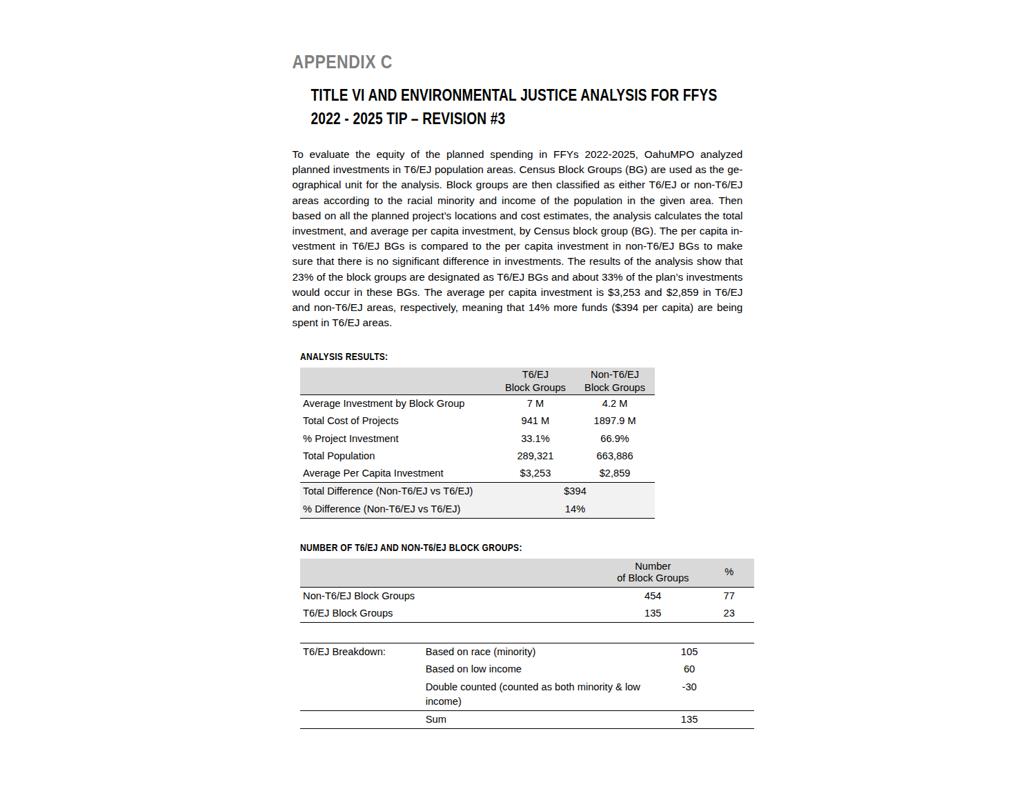Appendix C
Title VI and Environmental Justice Analysis for FFYs 2022 - 2025 TIP – Revision #3
To evaluate the equity of the planned spending in FFYs 2022-2025, OahuMPO analyzed planned investments in T6/EJ population areas. Census Block Groups (BG) are used as the geographical unit for the analysis. Block groups are then classified as either T6/EJ or non-T6/EJ areas according to the racial minority and income of the population in the given area. Then based on all the planned project’s locations and cost estimates, the analysis calculates the total investment, and average per capita investment, by Census block group (BG). The per capita investment in T6/EJ BGs is compared to the per capita investment in non-T6/EJ BGs to make sure that there is no significant difference in investments. The results of the analysis show that 23% of the block groups are designated as T6/EJ BGs and about 33% of the plan’s investments would occur in these BGs. The average per capita investment is $3,253 and $2,859 in T6/EJ and non-T6/EJ areas, respectively, meaning that 14% more funds ($394 per capita) are being spent in T6/EJ areas.
Analysis Results:
| | T6/EJ Block Groups | Non-T6/EJ Block Groups |
| --- | --- | --- |
| Average Investment by Block Group | 7 M | 4.2 M |
| Total Cost of Projects | 941 M | 1897.9 M |
| % Project Investment | 33.1% | 66.9% |
| Total Population | 289,321 | 663,886 |
| Average Per Capita Investment | $3,253 | $2,859 |
| Total Difference (Non-T6/EJ vs T6/EJ) | $394 |
| % Difference (Non-T6/EJ vs T6/EJ) | 14% |
Number of T6/EJ and Non-T6/EJ Block Groups:
| | Number of Block Groups | % |
| --- | --- | --- |
| Non-T6/EJ Block Groups | 454 | 77 |
| T6/EJ Block Groups | 135 | 23 |
| T6/EJ Breakdown: | Based on race (minority) | 105 | |
| | Based on low income | 60 | |
| | Double counted (counted as both minority & low income) | -30 | |
| | Sum | 135 | |